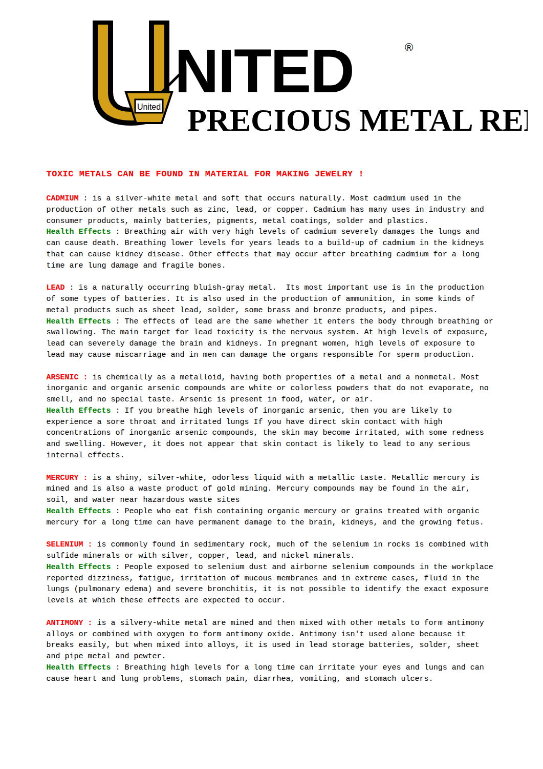NITED ® United PRECIOUS METAL REFINING, INC.
TOXIC METALS CAN BE FOUND IN MATERIAL FOR MAKING JEWELRY !
CADMIUM : is a silver-white metal and soft that occurs naturally. Most cadmium used in the production of other metals such as zinc, lead, or copper. Cadmium has many uses in industry and consumer products, mainly batteries, pigments, metal coatings, solder and plastics.
Health Effects : Breathing air with very high levels of cadmium severely damages the lungs and can cause death. Breathing lower levels for years leads to a build-up of cadmium in the kidneys that can cause kidney disease. Other effects that may occur after breathing cadmium for a long time are lung damage and fragile bones.
LEAD : is a naturally occurring bluish-gray metal. Its most important use is in the production of some types of batteries. It is also used in the production of ammunition, in some kinds of metal products such as sheet lead, solder, some brass and bronze products, and pipes.
Health Effects : The effects of lead are the same whether it enters the body through breathing or swallowing. The main target for lead toxicity is the nervous system. At high levels of exposure, lead can severely damage the brain and kidneys. In pregnant women, high levels of exposure to lead may cause miscarriage and in men can damage the organs responsible for sperm production.
ARSENIC : is chemically as a metalloid, having both properties of a metal and a nonmetal. Most inorganic and organic arsenic compounds are white or colorless powders that do not evaporate, no smell, and no special taste. Arsenic is present in food, water, or air.
Health Effects : If you breathe high levels of inorganic arsenic, then you are likely to experience a sore throat and irritated lungs If you have direct skin contact with high concentrations of inorganic arsenic compounds, the skin may become irritated, with some redness and swelling. However, it does not appear that skin contact is likely to lead to any serious internal effects.
MERCURY : is a shiny, silver-white, odorless liquid with a metallic taste. Metallic mercury is mined and is also a waste product of gold mining. Mercury compounds may be found in the air, soil, and water near hazardous waste sites
Health Effects : People who eat fish containing organic mercury or grains treated with organic mercury for a long time can have permanent damage to the brain, kidneys, and the growing fetus.
SELENIUM : is commonly found in sedimentary rock, much of the selenium in rocks is combined with sulfide minerals or with silver, copper, lead, and nickel minerals.
Health Effects : People exposed to selenium dust and airborne selenium compounds in the workplace reported dizziness, fatigue, irritation of mucous membranes and in extreme cases, fluid in the lungs (pulmonary edema) and severe bronchitis, it is not possible to identify the exact exposure levels at which these effects are expected to occur.
ANTIMONY : is a silvery-white metal are mined and then mixed with other metals to form antimony alloys or combined with oxygen to form antimony oxide. Antimony isn't used alone because it breaks easily, but when mixed into alloys, it is used in lead storage batteries, solder, sheet and pipe metal and pewter.
Health Effects : Breathing high levels for a long time can irritate your eyes and lungs and can cause heart and lung problems, stomach pain, diarrhea, vomiting, and stomach ulcers.